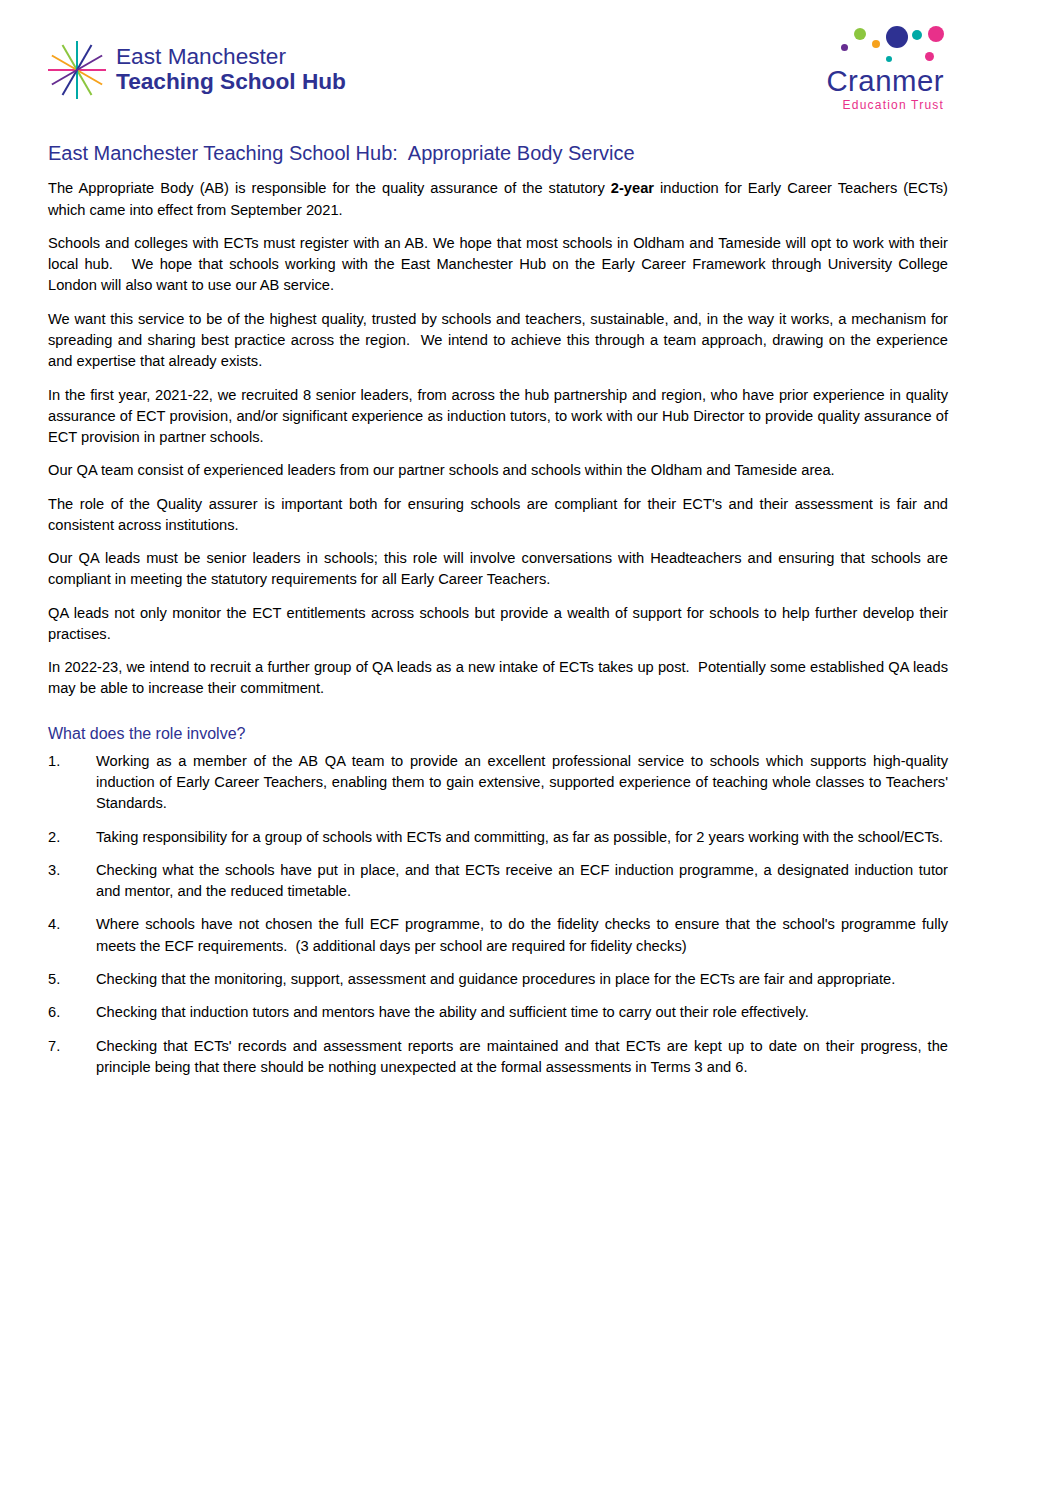East Manchester
Teaching School Hub
Cranmer
Education Trust
East Manchester Teaching School Hub: Appropriate Body Service
The Appropriate Body (AB) is responsible for the quality assurance of the statutory 2-year induction for Early Career Teachers (ECTs) which came into effect from September 2021.
Schools and colleges with ECTs must register with an AB. We hope that most schools in Oldham and Tameside will opt to work with their local hub. We hope that schools working with the East Manchester Hub on the Early Career Framework through University College London will also want to use our AB service.
We want this service to be of the highest quality, trusted by schools and teachers, sustainable, and, in the way it works, a mechanism for spreading and sharing best practice across the region. We intend to achieve this through a team approach, drawing on the experience and expertise that already exists.
In the first year, 2021-22, we recruited 8 senior leaders, from across the hub partnership and region, who have prior experience in quality assurance of ECT provision, and/or significant experience as induction tutors, to work with our Hub Director to provide quality assurance of ECT provision in partner schools.
Our QA team consist of experienced leaders from our partner schools and schools within the Oldham and Tameside area.
The role of the Quality assurer is important both for ensuring schools are compliant for their ECT's and their assessment is fair and consistent across institutions.
Our QA leads must be senior leaders in schools; this role will involve conversations with Headteachers and ensuring that schools are compliant in meeting the statutory requirements for all Early Career Teachers.
QA leads not only monitor the ECT entitlements across schools but provide a wealth of support for schools to help further develop their practises.
In 2022-23, we intend to recruit a further group of QA leads as a new intake of ECTs takes up post. Potentially some established QA leads may be able to increase their commitment.
What does the role involve?
Working as a member of the AB QA team to provide an excellent professional service to schools which supports high-quality induction of Early Career Teachers, enabling them to gain extensive, supported experience of teaching whole classes to Teachers' Standards.
Taking responsibility for a group of schools with ECTs and committing, as far as possible, for 2 years working with the school/ECTs.
Checking what the schools have put in place, and that ECTs receive an ECF induction programme, a designated induction tutor and mentor, and the reduced timetable.
Where schools have not chosen the full ECF programme, to do the fidelity checks to ensure that the school's programme fully meets the ECF requirements. (3 additional days per school are required for fidelity checks)
Checking that the monitoring, support, assessment and guidance procedures in place for the ECTs are fair and appropriate.
Checking that induction tutors and mentors have the ability and sufficient time to carry out their role effectively.
Checking that ECTs' records and assessment reports are maintained and that ECTs are kept up to date on their progress, the principle being that there should be nothing unexpected at the formal assessments in Terms 3 and 6.